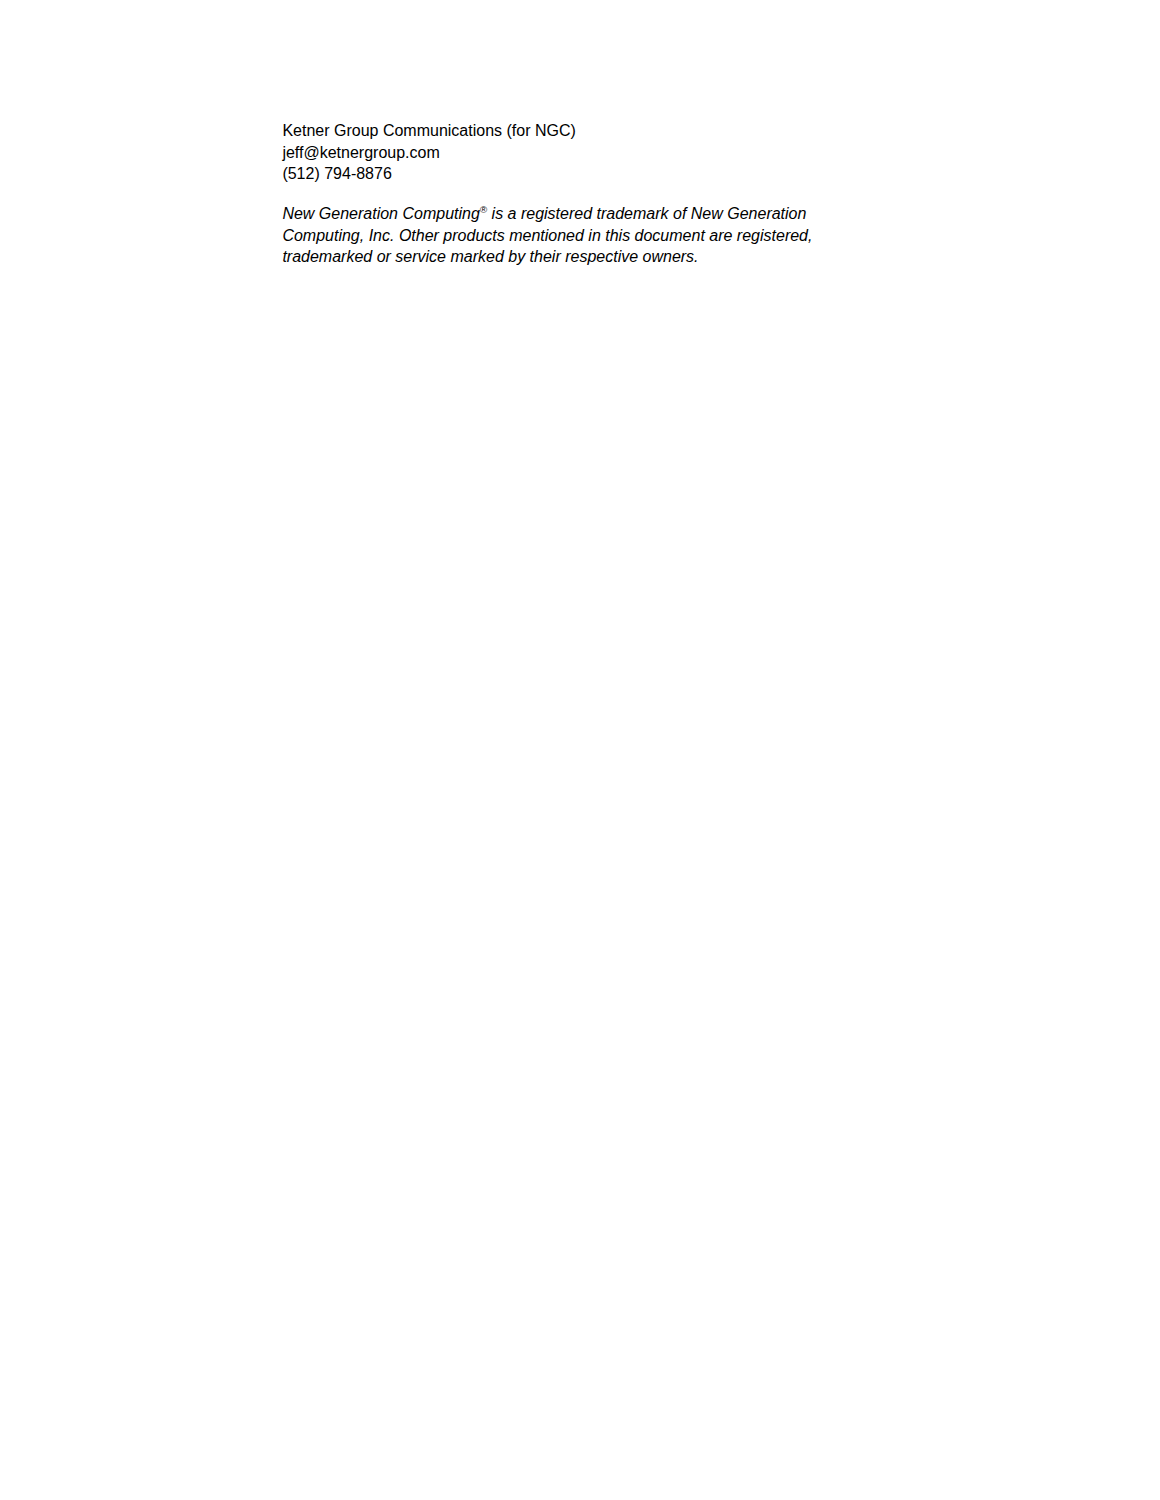Ketner Group Communications (for NGC)
jeff@ketnergroup.com
(512) 794-8876
New Generation Computing® is a registered trademark of New Generation Computing, Inc. Other products mentioned in this document are registered, trademarked or service marked by their respective owners.